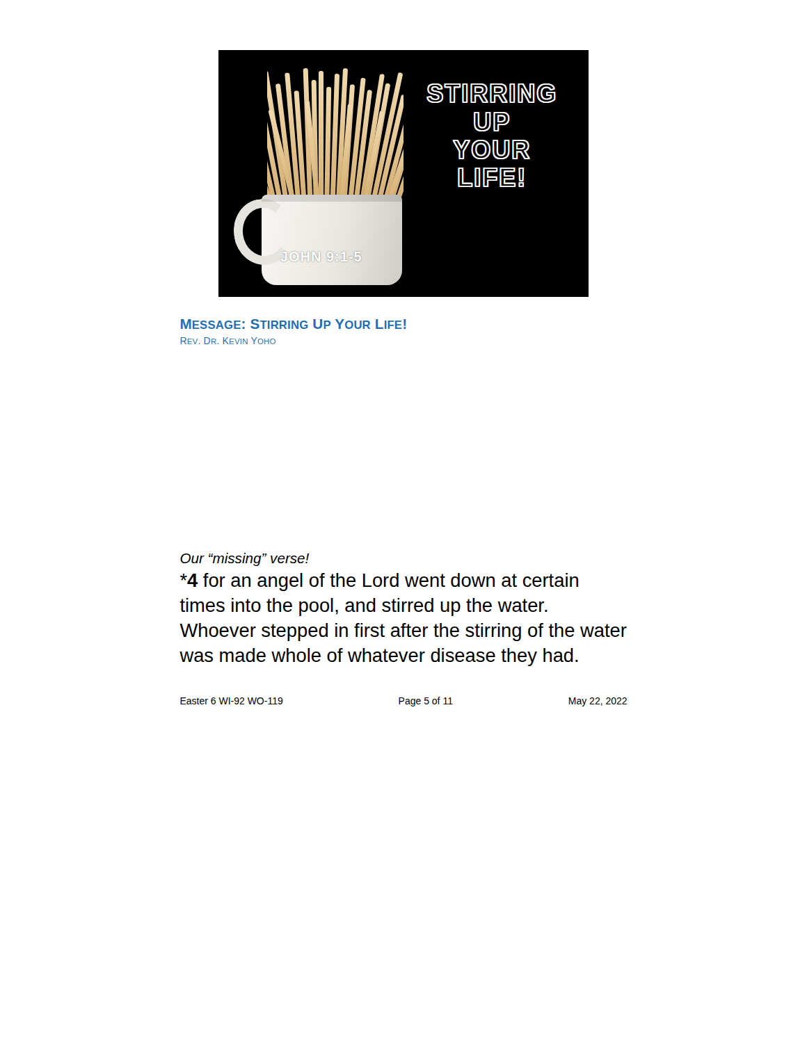JOHN 9:1-5
STIRRING
UP
YOUR
LIFE!
MESSAGE: STIRRING UP YOUR LIFE!
REV. DR. KEVIN YOHO
Our “missing” verse!
*4 for an angel of the Lord went down at certain times into the pool, and stirred up the water. Whoever stepped in first after the stirring of the water was made whole of whatever disease they had.
Easter 6 WI-92 WO-119
Page 5 of 11
May 22, 2022